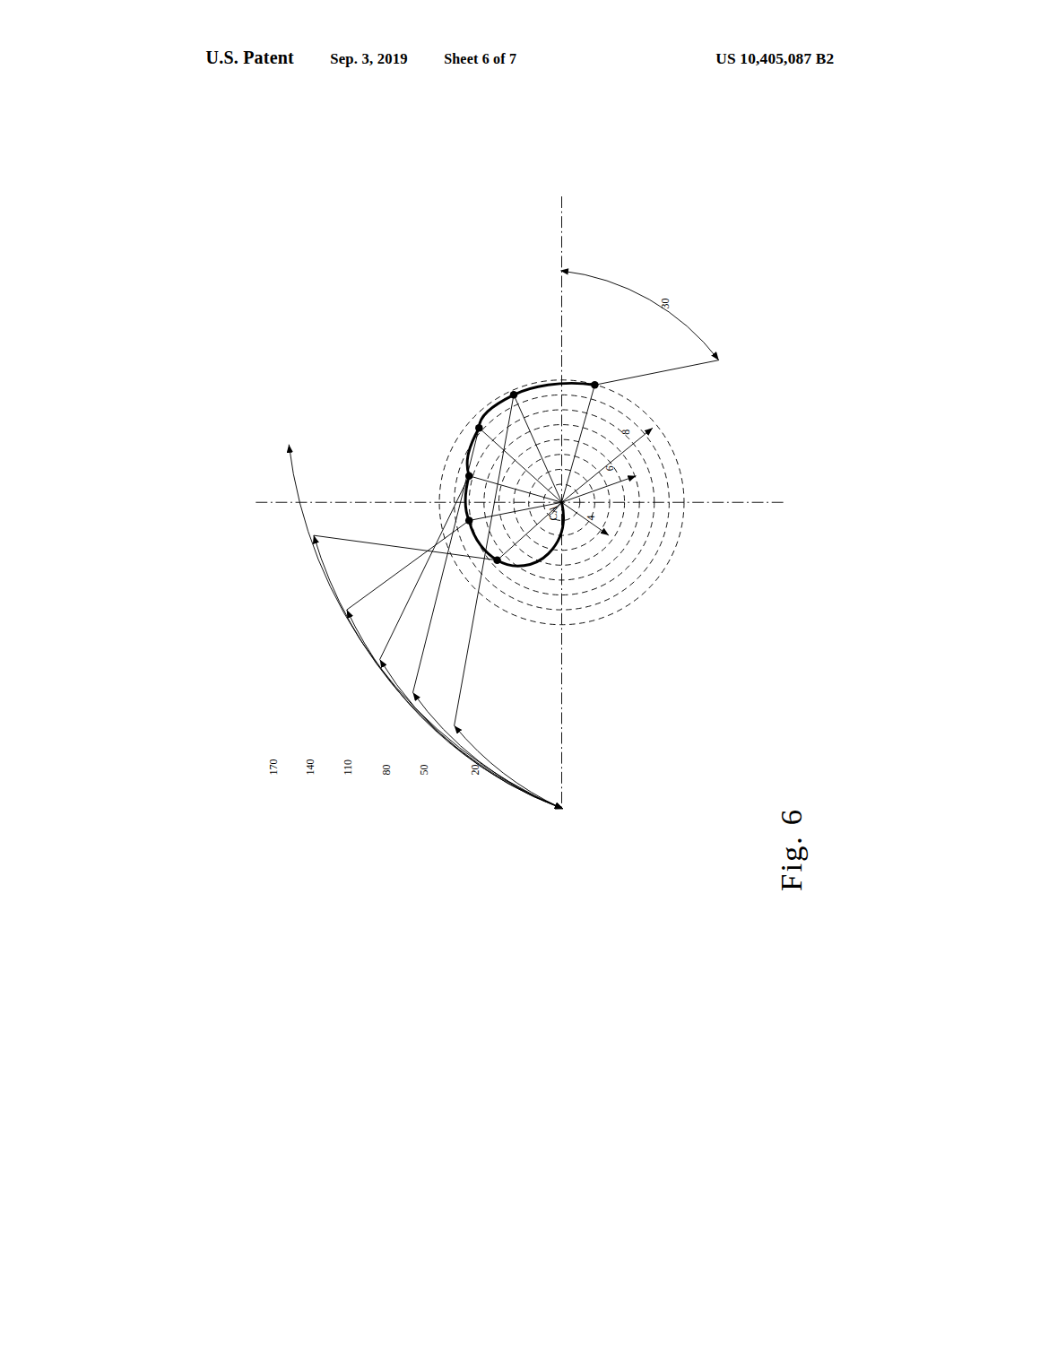U.S. Patent Sep. 3, 2019 Sheet 6 of 7 US 10,405,087 B2
The drawing is rendered rotated 90° (as printed on the sheet): radial dimension labels 4, 6, 8 and angular labels 20..170 plus 30. CA 4 6 8 30 20 50 80 110 140 170
Fig. 6